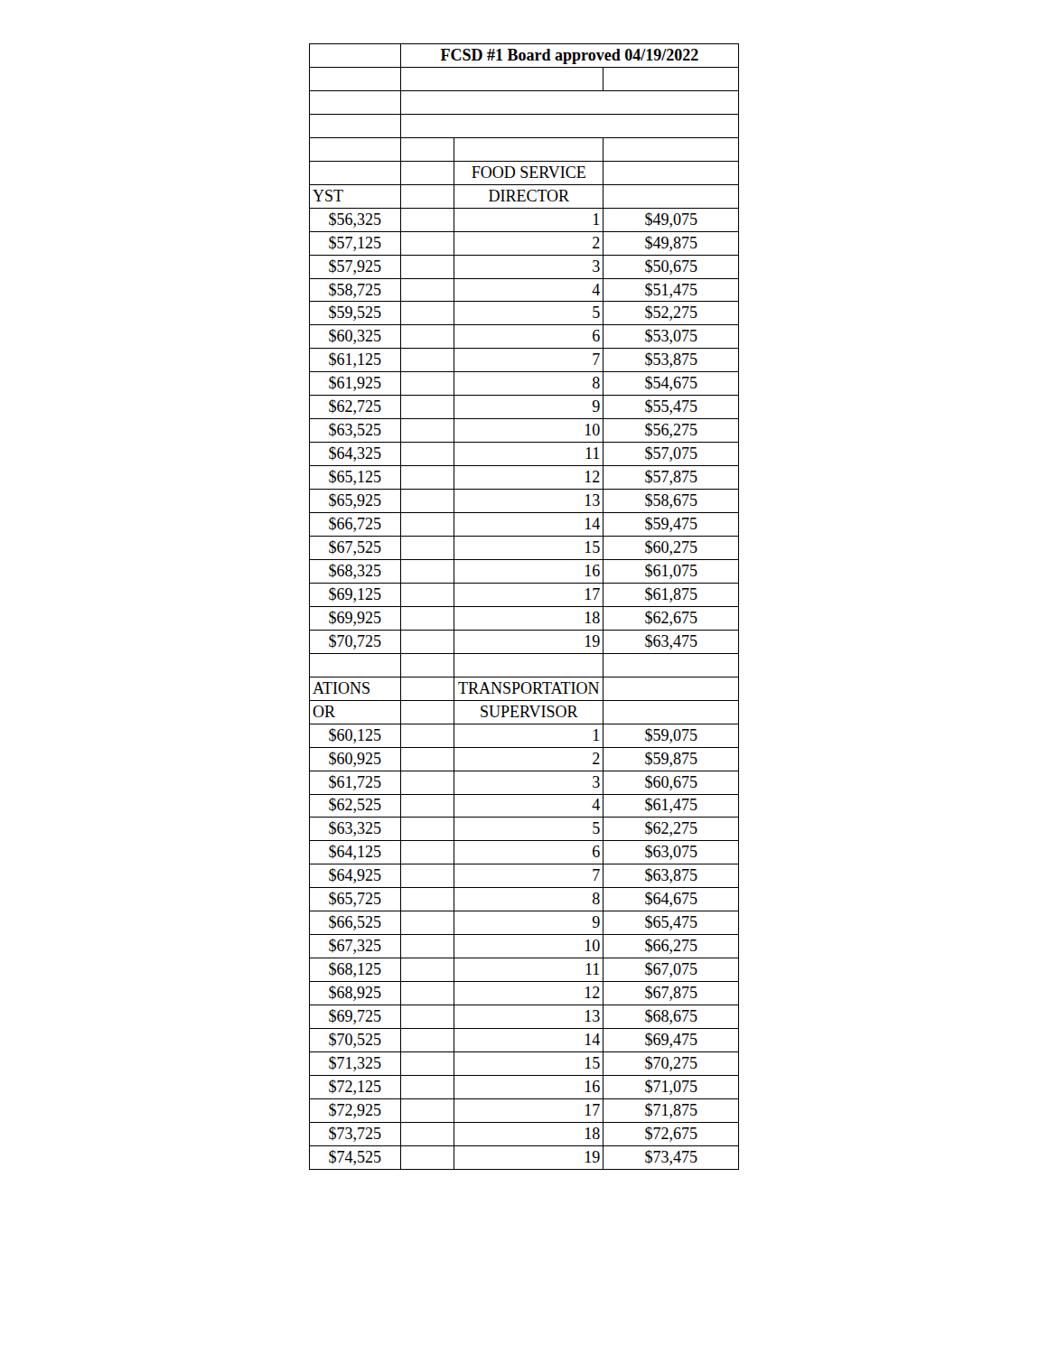| | FCSD #1 Board approved 04/19/2022 |
| | | FOOD SERVICE | |
| YST | | DIRECTOR | |
| $56,325 | | 1 | $49,075 |
| $57,125 | | 2 | $49,875 |
| $57,925 | | 3 | $50,675 |
| $58,725 | | 4 | $51,475 |
| $59,525 | | 5 | $52,275 |
| $60,325 | | 6 | $53,075 |
| $61,125 | | 7 | $53,875 |
| $61,925 | | 8 | $54,675 |
| $62,725 | | 9 | $55,475 |
| $63,525 | | 10 | $56,275 |
| $64,325 | | 11 | $57,075 |
| $65,125 | | 12 | $57,875 |
| $65,925 | | 13 | $58,675 |
| $66,725 | | 14 | $59,475 |
| $67,525 | | 15 | $60,275 |
| $68,325 | | 16 | $61,075 |
| $69,125 | | 17 | $61,875 |
| $69,925 | | 18 | $62,675 |
| $70,725 | | 19 | $63,475 |
| ATIONS | | TRANSPORTATION | |
| OR | | SUPERVISOR | |
| $60,125 | | 1 | $59,075 |
| $60,925 | | 2 | $59,875 |
| $61,725 | | 3 | $60,675 |
| $62,525 | | 4 | $61,475 |
| $63,325 | | 5 | $62,275 |
| $64,125 | | 6 | $63,075 |
| $64,925 | | 7 | $63,875 |
| $65,725 | | 8 | $64,675 |
| $66,525 | | 9 | $65,475 |
| $67,325 | | 10 | $66,275 |
| $68,125 | | 11 | $67,075 |
| $68,925 | | 12 | $67,875 |
| $69,725 | | 13 | $68,675 |
| $70,525 | | 14 | $69,475 |
| $71,325 | | 15 | $70,275 |
| $72,125 | | 16 | $71,075 |
| $72,925 | | 17 | $71,875 |
| $73,725 | | 18 | $72,675 |
| $74,525 | | 19 | $73,475 |